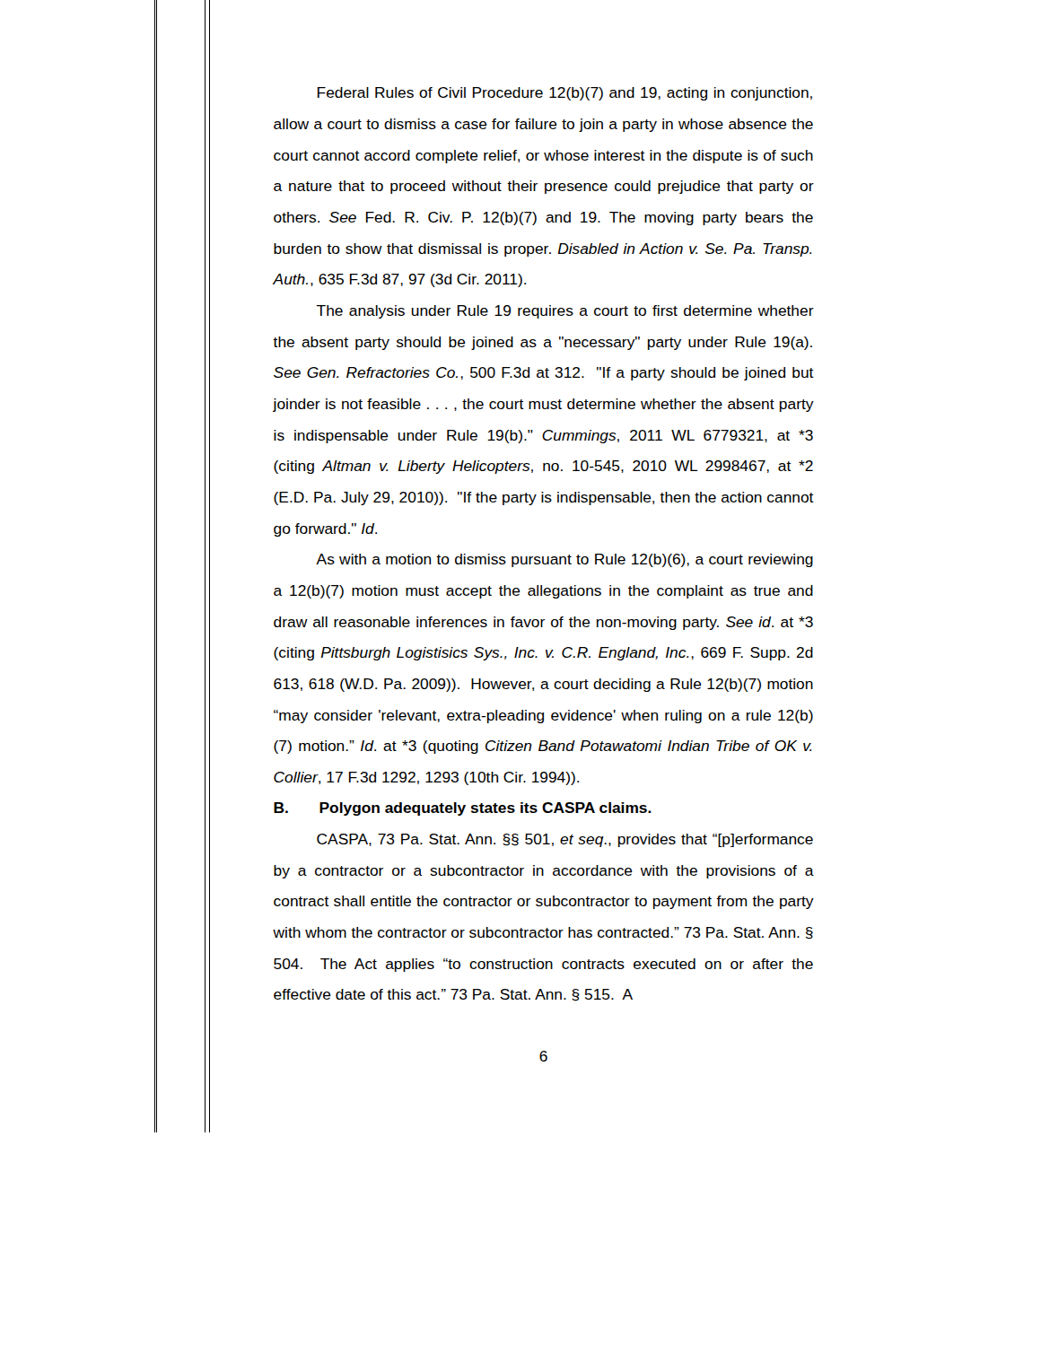Federal Rules of Civil Procedure 12(b)(7) and 19, acting in conjunction, allow a court to dismiss a case for failure to join a party in whose absence the court cannot accord complete relief, or whose interest in the dispute is of such a nature that to proceed without their presence could prejudice that party or others. See Fed. R. Civ. P. 12(b)(7) and 19. The moving party bears the burden to show that dismissal is proper. Disabled in Action v. Se. Pa. Transp. Auth., 635 F.3d 87, 97 (3d Cir. 2011).
The analysis under Rule 19 requires a court to first determine whether the absent party should be joined as a "necessary" party under Rule 19(a). See Gen. Refractories Co., 500 F.3d at 312. "If a party should be joined but joinder is not feasible . . . , the court must determine whether the absent party is indispensable under Rule 19(b)." Cummings, 2011 WL 6779321, at *3 (citing Altman v. Liberty Helicopters, no. 10-545, 2010 WL 2998467, at *2 (E.D. Pa. July 29, 2010)). "If the party is indispensable, then the action cannot go forward." Id.
As with a motion to dismiss pursuant to Rule 12(b)(6), a court reviewing a 12(b)(7) motion must accept the allegations in the complaint as true and draw all reasonable inferences in favor of the non-moving party. See id. at *3 (citing Pittsburgh Logistisics Sys., Inc. v. C.R. England, Inc., 669 F. Supp. 2d 613, 618 (W.D. Pa. 2009)). However, a court deciding a Rule 12(b)(7) motion “may consider 'relevant, extra-pleading evidence' when ruling on a rule 12(b)(7) motion.” Id. at *3 (quoting Citizen Band Potawatomi Indian Tribe of OK v. Collier, 17 F.3d 1292, 1293 (10th Cir. 1994)).
B. Polygon adequately states its CASPA claims.
CASPA, 73 Pa. Stat. Ann. §§ 501, et seq., provides that “[p]erformance by a contractor or a subcontractor in accordance with the provisions of a contract shall entitle the contractor or subcontractor to payment from the party with whom the contractor or subcontractor has contracted.” 73 Pa. Stat. Ann. § 504. The Act applies “to construction contracts executed on or after the effective date of this act.” 73 Pa. Stat. Ann. § 515. A
6